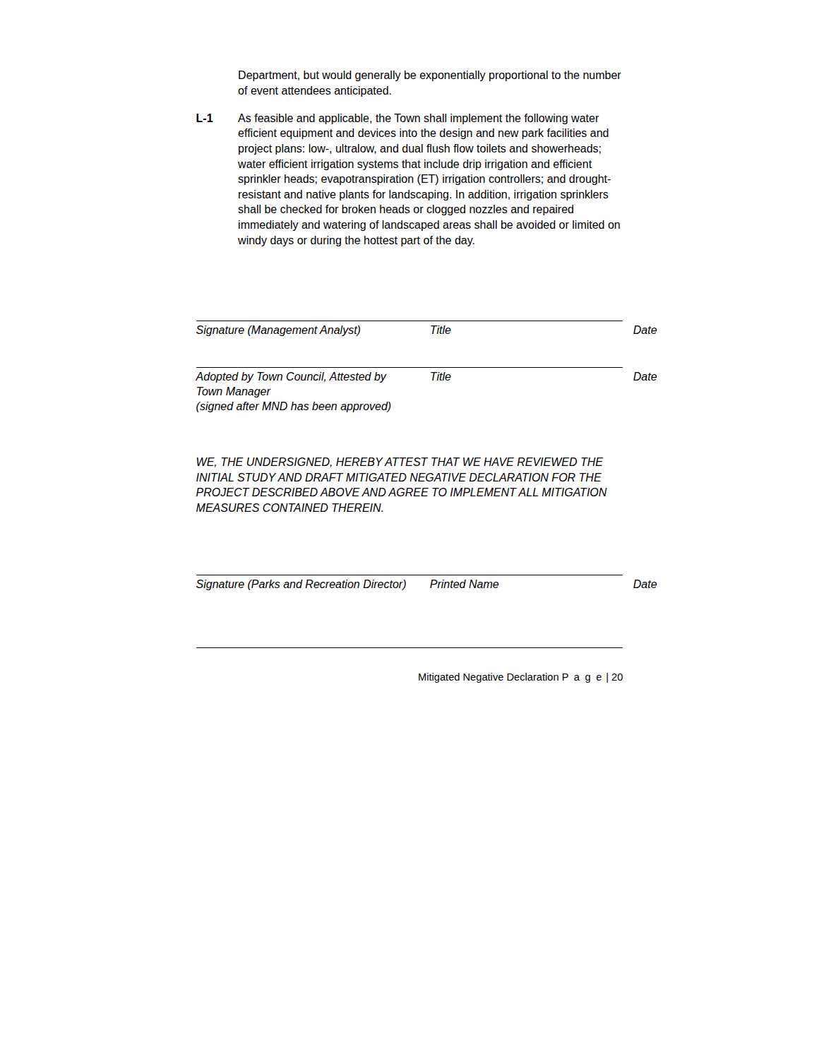Department, but would generally be exponentially proportional to the number of event attendees anticipated.
L-1
As feasible and applicable, the Town shall implement the following water efficient equipment and devices into the design and new park facilities and project plans: low-, ultralow, and dual flush flow toilets and showerheads; water efficient irrigation systems that include drip irrigation and efficient sprinkler heads; evapotranspiration (ET) irrigation controllers; and drought-resistant and native plants for landscaping. In addition, irrigation sprinklers shall be checked for broken heads or clogged nozzles and repaired immediately and watering of landscaped areas shall be avoided or limited on windy days or during the hottest part of the day.
Signature (Management Analyst)
Title
Date
Adopted by Town Council, Attested by
Title
Date
Town Manager
(signed after MND has been approved)
WE, THE UNDERSIGNED, HEREBY ATTEST THAT WE HAVE REVIEWED THE INITIAL STUDY AND DRAFT MITIGATED NEGATIVE DECLARATION FOR THE PROJECT DESCRIBED ABOVE AND AGREE TO IMPLEMENT ALL MITIGATION MEASURES CONTAINED THEREIN.
Signature (Parks and Recreation Director)
Printed Name
Date
Mitigated Negative Declaration P a g e | 20